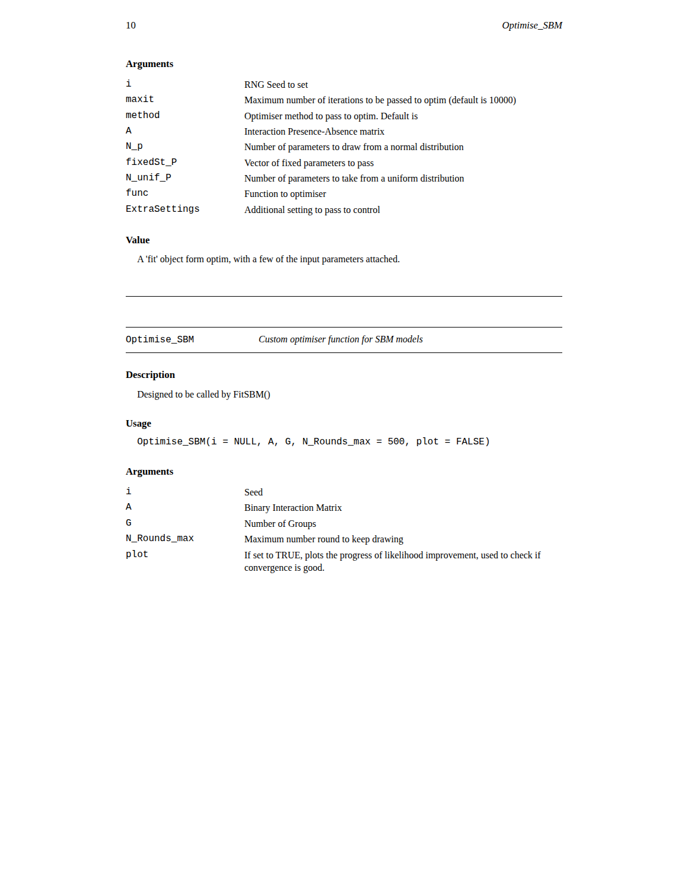10 Optimise_SBM
Arguments
i
RNG Seed to set
maxit
Maximum number of iterations to be passed to optim (default is 10000)
method
Optimiser method to pass to optim. Default is
A
Interaction Presence-Absence matrix
N_p
Number of parameters to draw from a normal distribution
fixedSt_P
Vector of fixed parameters to pass
N_unif_P
Number of parameters to take from a uniform distribution
func
Function to optimiser
ExtraSettings
Additional setting to pass to control
Value
A 'fit' object form optim, with a few of the input parameters attached.
Optimise_SBM Custom optimiser function for SBM models
Description
Designed to be called by FitSBM()
Usage
Optimise_SBM(i = NULL, A, G, N_Rounds_max = 500, plot = FALSE)
Arguments
i
Seed
A
Binary Interaction Matrix
G
Number of Groups
N_Rounds_max
Maximum number round to keep drawing
plot
If set to TRUE, plots the progress of likelihood improvement, used to check if convergence is good.